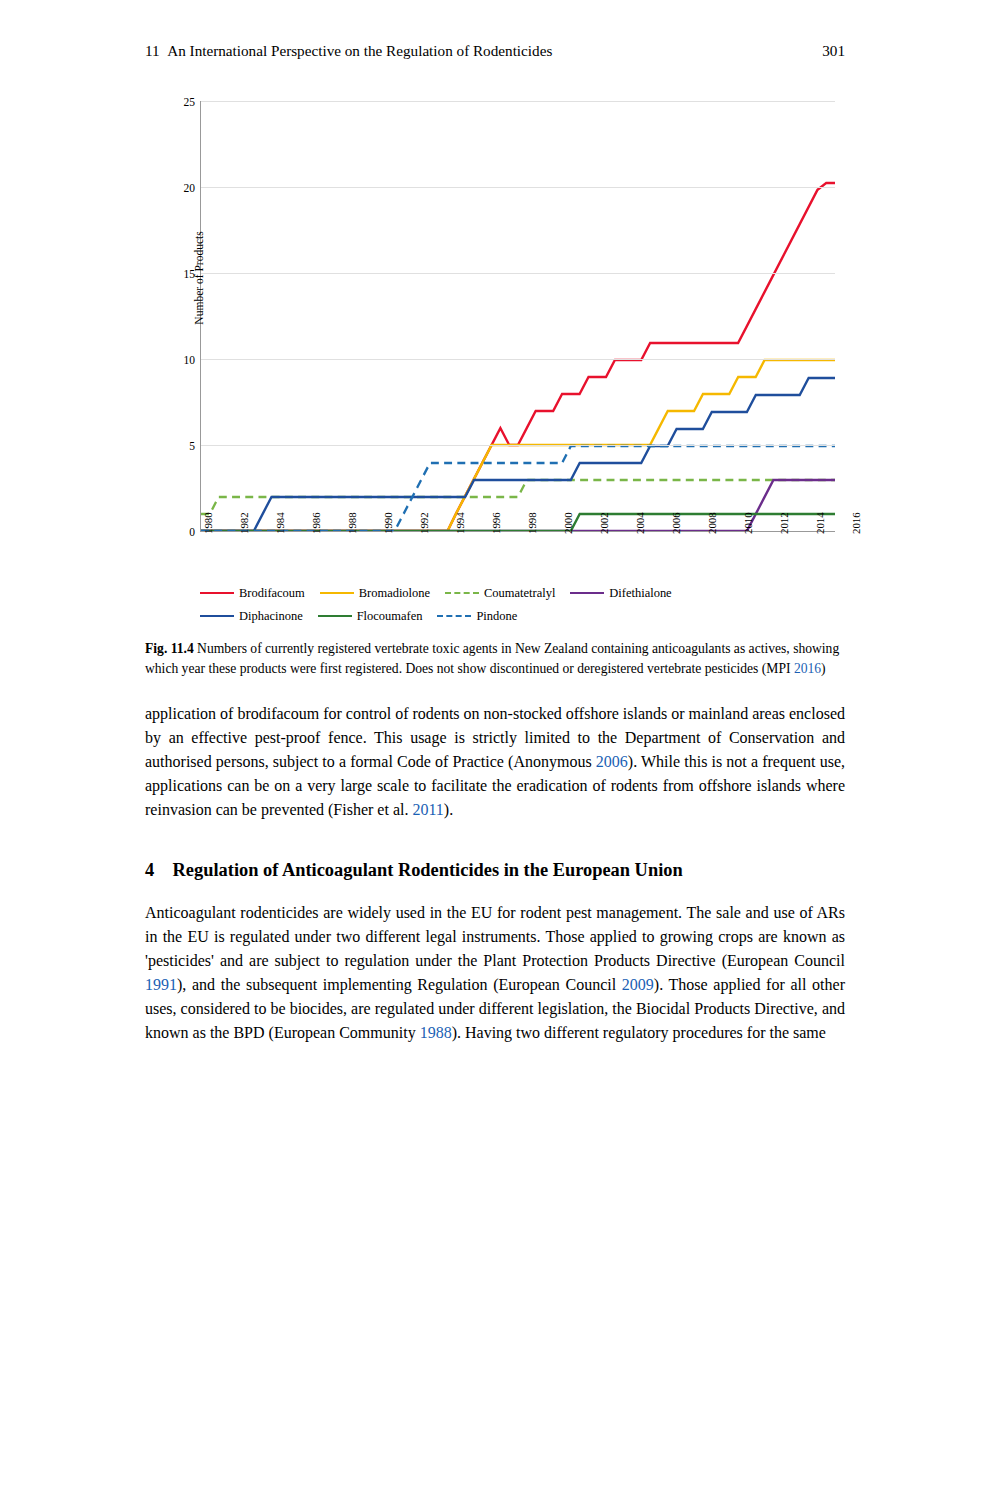11 An International Perspective on the Regulation of Rodenticides 301
Number of Products 25 20 15 10 5 0
1980 1982 1984 1986 1988 1990 1992 1994 1996 1998 2000 2002 2004 2006 2008 2010 2012 2014 2016
Brodifacoum Bromadiolone Coumatetralyl Difethialone
Diphacinone Flocoumafen Pindone
Fig. 11.4 Numbers of currently registered vertebrate toxic agents in New Zealand containing anticoagulants as actives, showing which year these products were first registered. Does not show discontinued or deregistered vertebrate pesticides (MPI 2016)
application of brodifacoum for control of rodents on non-stocked offshore islands or mainland areas enclosed by an effective pest-proof fence. This usage is strictly limited to the Department of Conservation and authorised persons, subject to a formal Code of Practice (Anonymous 2006). While this is not a frequent use, applications can be on a very large scale to facilitate the eradication of rodents from offshore islands where reinvasion can be prevented (Fisher et al. 2011).
4 Regulation of Anticoagulant Rodenticides in the European Union
Anticoagulant rodenticides are widely used in the EU for rodent pest management. The sale and use of ARs in the EU is regulated under two different legal instruments. Those applied to growing crops are known as 'pesticides' and are subject to regulation under the Plant Protection Products Directive (European Council 1991), and the subsequent implementing Regulation (European Council 2009). Those applied for all other uses, considered to be biocides, are regulated under different legislation, the Biocidal Products Directive, and known as the BPD (European Community 1988). Having two different regulatory procedures for the same